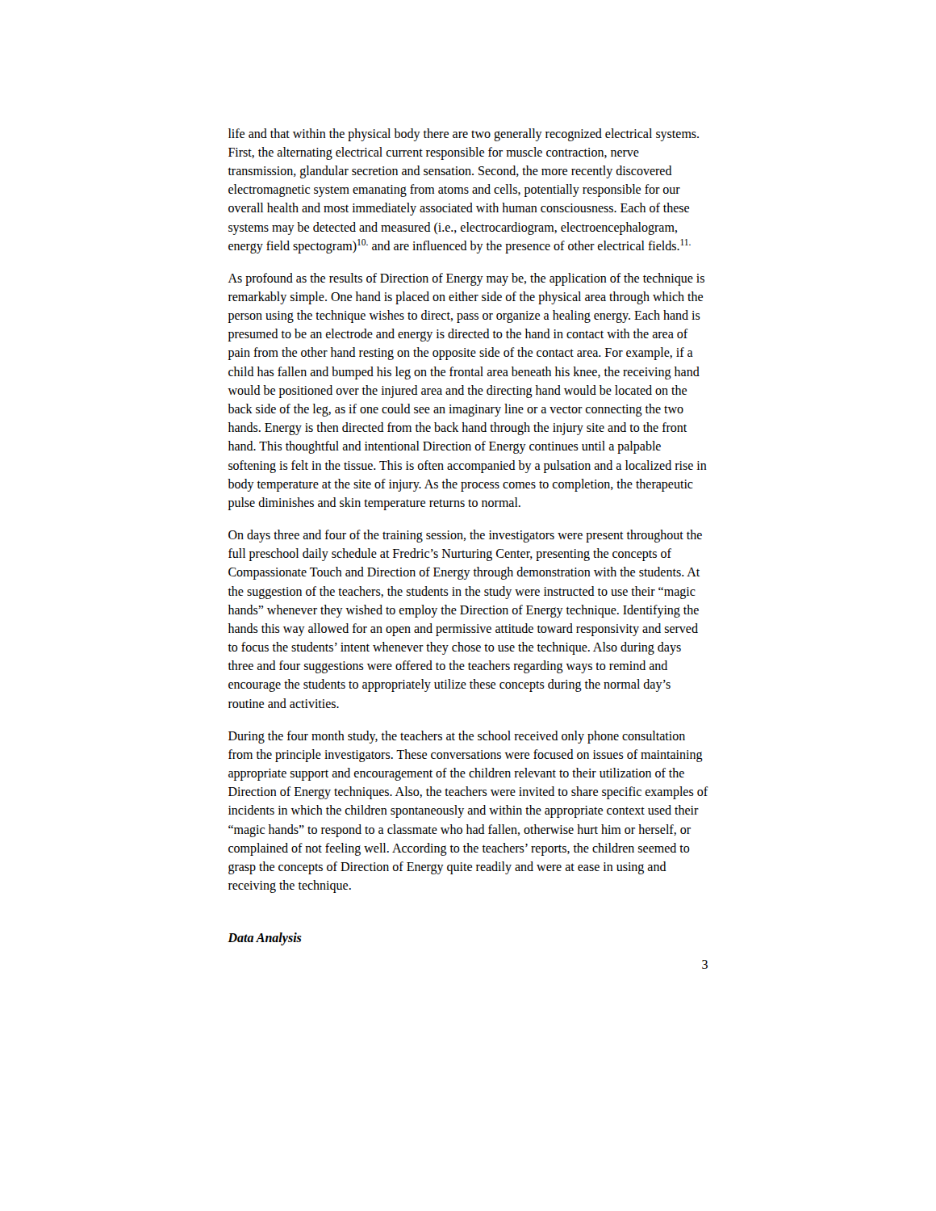life and that within the physical body there are two generally recognized electrical systems. First, the alternating electrical current responsible for muscle contraction, nerve transmission, glandular secretion and sensation. Second, the more recently discovered electromagnetic system emanating from atoms and cells, potentially responsible for our overall health and most immediately associated with human consciousness. Each of these systems may be detected and measured (i.e., electrocardiogram, electroencephalogram, energy field spectogram)10. and are influenced by the presence of other electrical fields.11.
As profound as the results of Direction of Energy may be, the application of the technique is remarkably simple. One hand is placed on either side of the physical area through which the person using the technique wishes to direct, pass or organize a healing energy. Each hand is presumed to be an electrode and energy is directed to the hand in contact with the area of pain from the other hand resting on the opposite side of the contact area. For example, if a child has fallen and bumped his leg on the frontal area beneath his knee, the receiving hand would be positioned over the injured area and the directing hand would be located on the back side of the leg, as if one could see an imaginary line or a vector connecting the two hands. Energy is then directed from the back hand through the injury site and to the front hand. This thoughtful and intentional Direction of Energy continues until a palpable softening is felt in the tissue. This is often accompanied by a pulsation and a localized rise in body temperature at the site of injury. As the process comes to completion, the therapeutic pulse diminishes and skin temperature returns to normal.
On days three and four of the training session, the investigators were present throughout the full preschool daily schedule at Fredric’s Nurturing Center, presenting the concepts of Compassionate Touch and Direction of Energy through demonstration with the students. At the suggestion of the teachers, the students in the study were instructed to use their “magic hands” whenever they wished to employ the Direction of Energy technique. Identifying the hands this way allowed for an open and permissive attitude toward responsivity and served to focus the students’ intent whenever they chose to use the technique. Also during days three and four suggestions were offered to the teachers regarding ways to remind and encourage the students to appropriately utilize these concepts during the normal day’s routine and activities.
During the four month study, the teachers at the school received only phone consultation from the principle investigators. These conversations were focused on issues of maintaining appropriate support and encouragement of the children relevant to their utilization of the Direction of Energy techniques. Also, the teachers were invited to share specific examples of incidents in which the children spontaneously and within the appropriate context used their “magic hands” to respond to a classmate who had fallen, otherwise hurt him or herself, or complained of not feeling well. According to the teachers’ reports, the children seemed to grasp the concepts of Direction of Energy quite readily and were at ease in using and receiving the technique.
Data Analysis
3